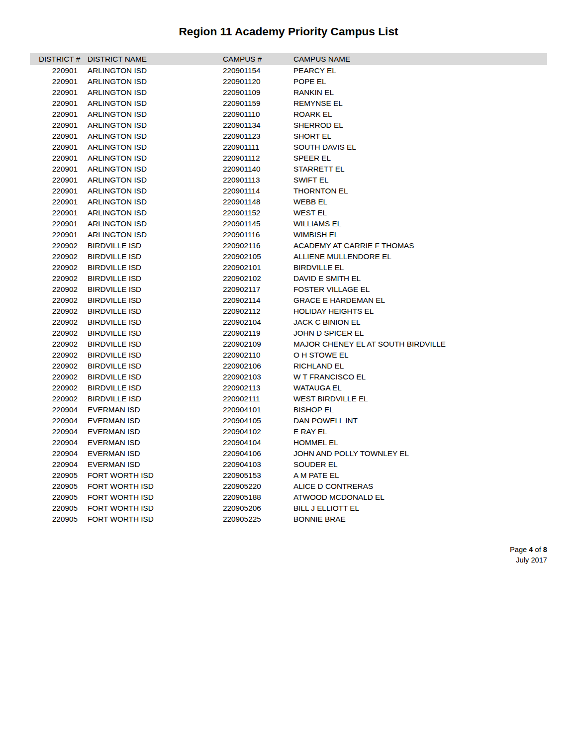Region 11 Academy Priority Campus List
| DISTRICT # | DISTRICT NAME | CAMPUS # | CAMPUS NAME |
| --- | --- | --- | --- |
| 220901 | ARLINGTON ISD | 220901154 | PEARCY EL |
| 220901 | ARLINGTON ISD | 220901120 | POPE EL |
| 220901 | ARLINGTON ISD | 220901109 | RANKIN EL |
| 220901 | ARLINGTON ISD | 220901159 | REMYNSE EL |
| 220901 | ARLINGTON ISD | 220901110 | ROARK EL |
| 220901 | ARLINGTON ISD | 220901134 | SHERROD EL |
| 220901 | ARLINGTON ISD | 220901123 | SHORT EL |
| 220901 | ARLINGTON ISD | 220901111 | SOUTH DAVIS EL |
| 220901 | ARLINGTON ISD | 220901112 | SPEER EL |
| 220901 | ARLINGTON ISD | 220901140 | STARRETT EL |
| 220901 | ARLINGTON ISD | 220901113 | SWIFT EL |
| 220901 | ARLINGTON ISD | 220901114 | THORNTON EL |
| 220901 | ARLINGTON ISD | 220901148 | WEBB EL |
| 220901 | ARLINGTON ISD | 220901152 | WEST EL |
| 220901 | ARLINGTON ISD | 220901145 | WILLIAMS EL |
| 220901 | ARLINGTON ISD | 220901116 | WIMBISH EL |
| 220902 | BIRDVILLE ISD | 220902116 | ACADEMY AT CARRIE F THOMAS |
| 220902 | BIRDVILLE ISD | 220902105 | ALLIENE MULLENDORE EL |
| 220902 | BIRDVILLE ISD | 220902101 | BIRDVILLE EL |
| 220902 | BIRDVILLE ISD | 220902102 | DAVID E SMITH EL |
| 220902 | BIRDVILLE ISD | 220902117 | FOSTER VILLAGE EL |
| 220902 | BIRDVILLE ISD | 220902114 | GRACE E HARDEMAN EL |
| 220902 | BIRDVILLE ISD | 220902112 | HOLIDAY HEIGHTS EL |
| 220902 | BIRDVILLE ISD | 220902104 | JACK C BINION EL |
| 220902 | BIRDVILLE ISD | 220902119 | JOHN D SPICER EL |
| 220902 | BIRDVILLE ISD | 220902109 | MAJOR CHENEY EL AT SOUTH BIRDVILLE |
| 220902 | BIRDVILLE ISD | 220902110 | O H STOWE EL |
| 220902 | BIRDVILLE ISD | 220902106 | RICHLAND EL |
| 220902 | BIRDVILLE ISD | 220902103 | W T FRANCISCO EL |
| 220902 | BIRDVILLE ISD | 220902113 | WATAUGA EL |
| 220902 | BIRDVILLE ISD | 220902111 | WEST BIRDVILLE EL |
| 220904 | EVERMAN ISD | 220904101 | BISHOP EL |
| 220904 | EVERMAN ISD | 220904105 | DAN POWELL INT |
| 220904 | EVERMAN ISD | 220904102 | E RAY EL |
| 220904 | EVERMAN ISD | 220904104 | HOMMEL EL |
| 220904 | EVERMAN ISD | 220904106 | JOHN AND POLLY TOWNLEY EL |
| 220904 | EVERMAN ISD | 220904103 | SOUDER EL |
| 220905 | FORT WORTH ISD | 220905153 | A M PATE EL |
| 220905 | FORT WORTH ISD | 220905220 | ALICE D CONTRERAS |
| 220905 | FORT WORTH ISD | 220905188 | ATWOOD MCDONALD EL |
| 220905 | FORT WORTH ISD | 220905206 | BILL J ELLIOTT EL |
| 220905 | FORT WORTH ISD | 220905225 | BONNIE BRAE |
Page 4 of 8
July 2017